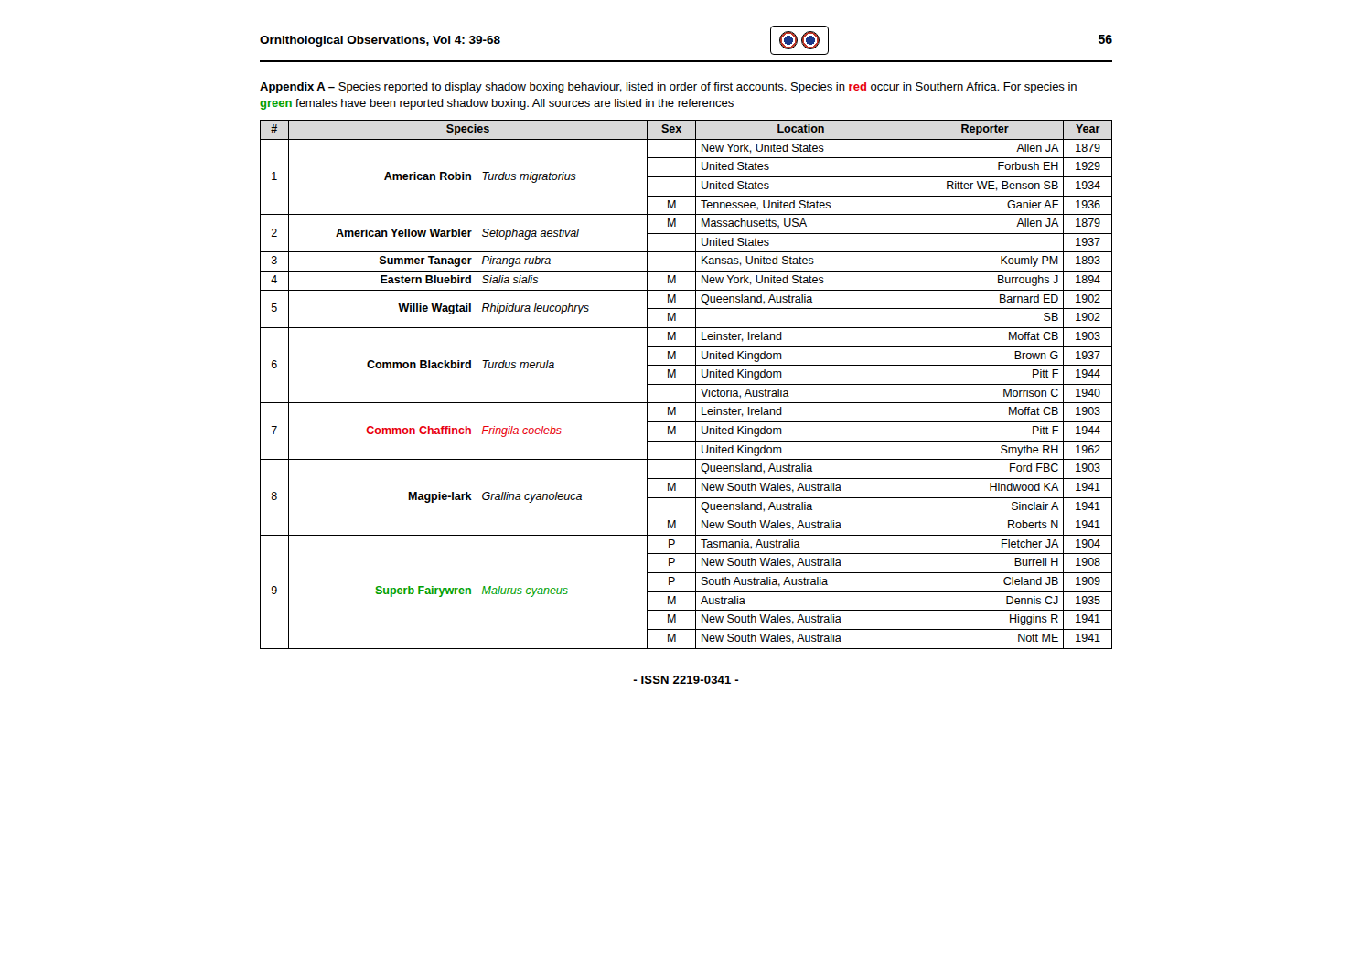Ornithological Observations, Vol 4: 39-68
56
Appendix A – Species reported to display shadow boxing behaviour, listed in order of first accounts. Species in red occur in Southern Africa. For species in green females have been reported shadow boxing. All sources are listed in the references
| # | Species | Sex | Location | Reporter | Year |
| --- | --- | --- | --- | --- | --- |
| 1 | American Robin | Turdus migratorius | | New York, United States | Allen JA | 1879 |
| | United States | Forbush EH | 1929 |
| | United States | Ritter WE, Benson SB | 1934 |
| M | Tennessee, United States | Ganier AF | 1936 |
| 2 | American Yellow Warbler | Setophaga aestival | M | Massachusetts, USA | Allen JA | 1879 |
| | United States | | 1937 |
| 3 | Summer Tanager | Piranga rubra | | Kansas, United States | Koumly PM | 1893 |
| 4 | Eastern Bluebird | Sialia sialis | M | New York, United States | Burroughs J | 1894 |
| 5 | Willie Wagtail | Rhipidura leucophrys | M | Queensland, Australia | Barnard ED | 1902 |
| M | | SB | 1902 |
| 6 | Common Blackbird | Turdus merula | M | Leinster, Ireland | Moffat CB | 1903 |
| M | United Kingdom | Brown G | 1937 |
| M | United Kingdom | Pitt F | 1944 |
| | Victoria, Australia | Morrison C | 1940 |
| 7 | Common Chaffinch | Fringila coelebs | M | Leinster, Ireland | Moffat CB | 1903 |
| M | United Kingdom | Pitt F | 1944 |
| | United Kingdom | Smythe RH | 1962 |
| 8 | Magpie-lark | Grallina cyanoleuca | | Queensland, Australia | Ford FBC | 1903 |
| M | New South Wales, Australia | Hindwood KA | 1941 |
| | Queensland, Australia | Sinclair A | 1941 |
| M | New South Wales, Australia | Roberts N | 1941 |
| 9 | Superb Fairywren | Malurus cyaneus | P | Tasmania, Australia | Fletcher JA | 1904 |
| P | New South Wales, Australia | Burrell H | 1908 |
| P | South Australia, Australia | Cleland JB | 1909 |
| M | Australia | Dennis CJ | 1935 |
| M | New South Wales, Australia | Higgins R | 1941 |
| M | New South Wales, Australia | Nott ME | 1941 |
- ISSN 2219-0341 -